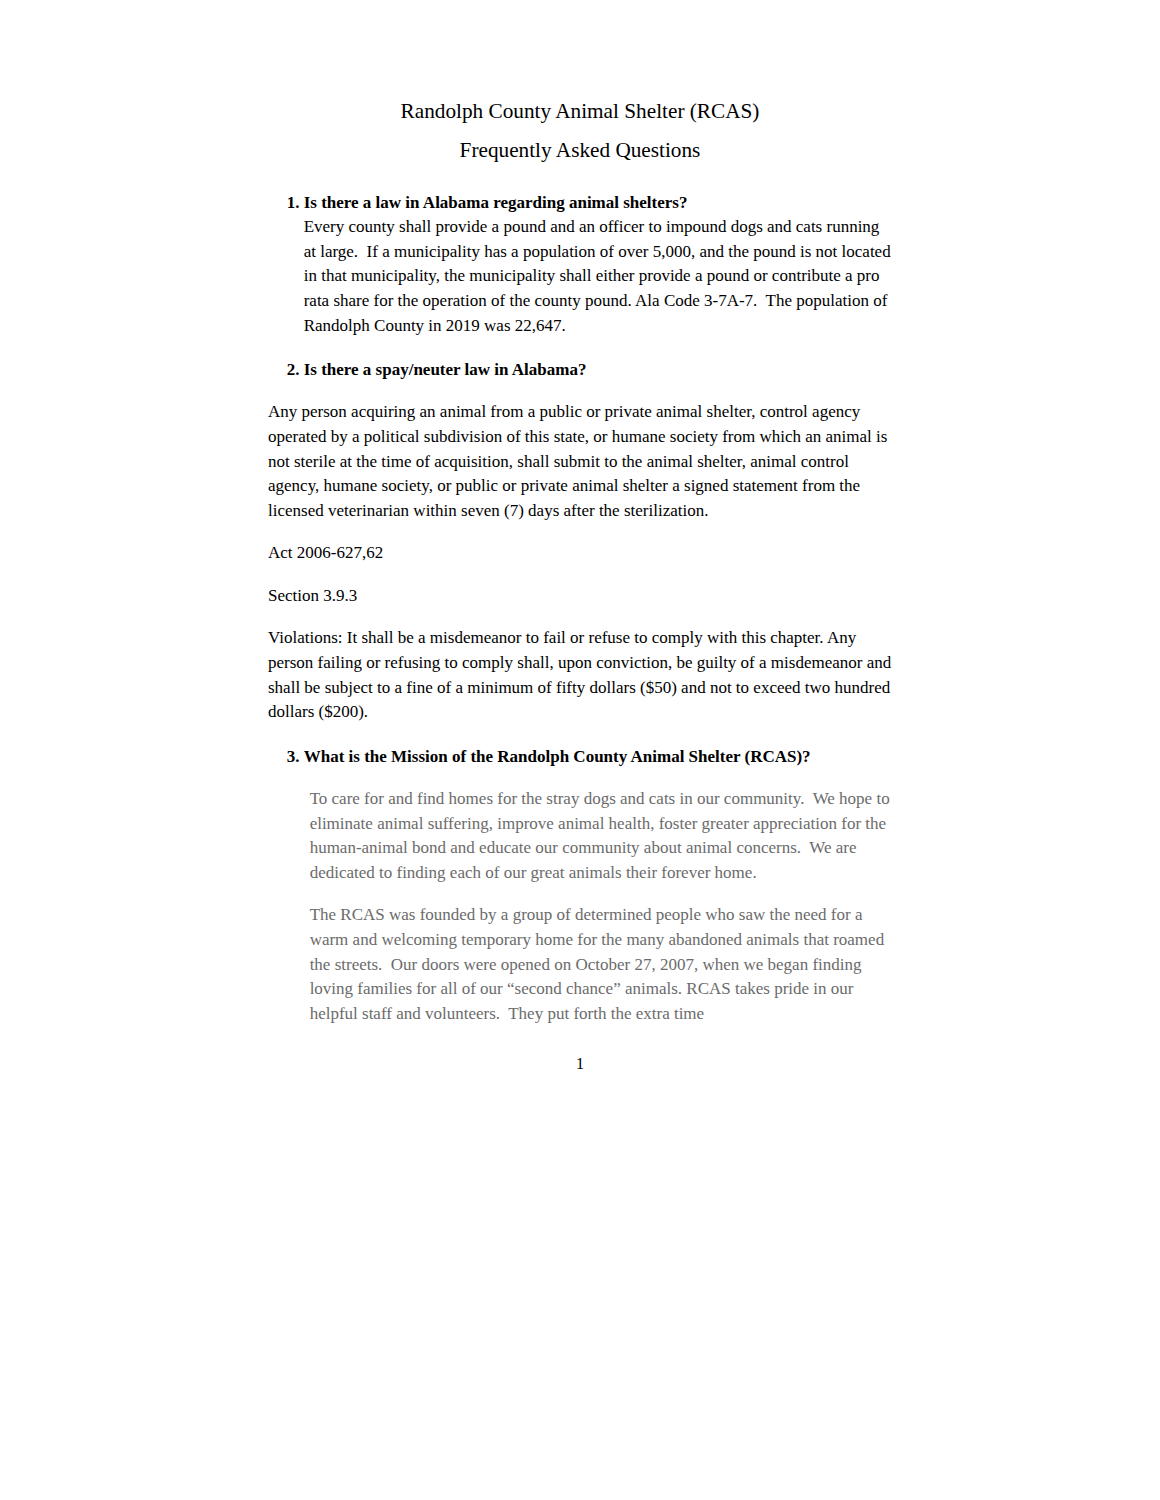Randolph County Animal Shelter (RCAS)
Frequently Asked Questions
Is there a law in Alabama regarding animal shelters?
Every county shall provide a pound and an officer to impound dogs and cats running at large. If a municipality has a population of over 5,000, and the pound is not located in that municipality, the municipality shall either provide a pound or contribute a pro rata share for the operation of the county pound. Ala Code 3-7A-7. The population of Randolph County in 2019 was 22,647.
Is there a spay/neuter law in Alabama?
Any person acquiring an animal from a public or private animal shelter, control agency operated by a political subdivision of this state, or humane society from which an animal is not sterile at the time of acquisition, shall submit to the animal shelter, animal control agency, humane society, or public or private animal shelter a signed statement from the licensed veterinarian within seven (7) days after the sterilization.
Act 2006-627,62
Section 3.9.3
Violations: It shall be a misdemeanor to fail or refuse to comply with this chapter. Any person failing or refusing to comply shall, upon conviction, be guilty of a misdemeanor and shall be subject to a fine of a minimum of fifty dollars ($50) and not to exceed two hundred dollars ($200).
What is the Mission of the Randolph County Animal Shelter (RCAS)?
To care for and find homes for the stray dogs and cats in our community. We hope to eliminate animal suffering, improve animal health, foster greater appreciation for the human-animal bond and educate our community about animal concerns. We are dedicated to finding each of our great animals their forever home.
The RCAS was founded by a group of determined people who saw the need for a warm and welcoming temporary home for the many abandoned animals that roamed the streets. Our doors were opened on October 27, 2007, when we began finding loving families for all of our “second chance” animals. RCAS takes pride in our helpful staff and volunteers. They put forth the extra time
1